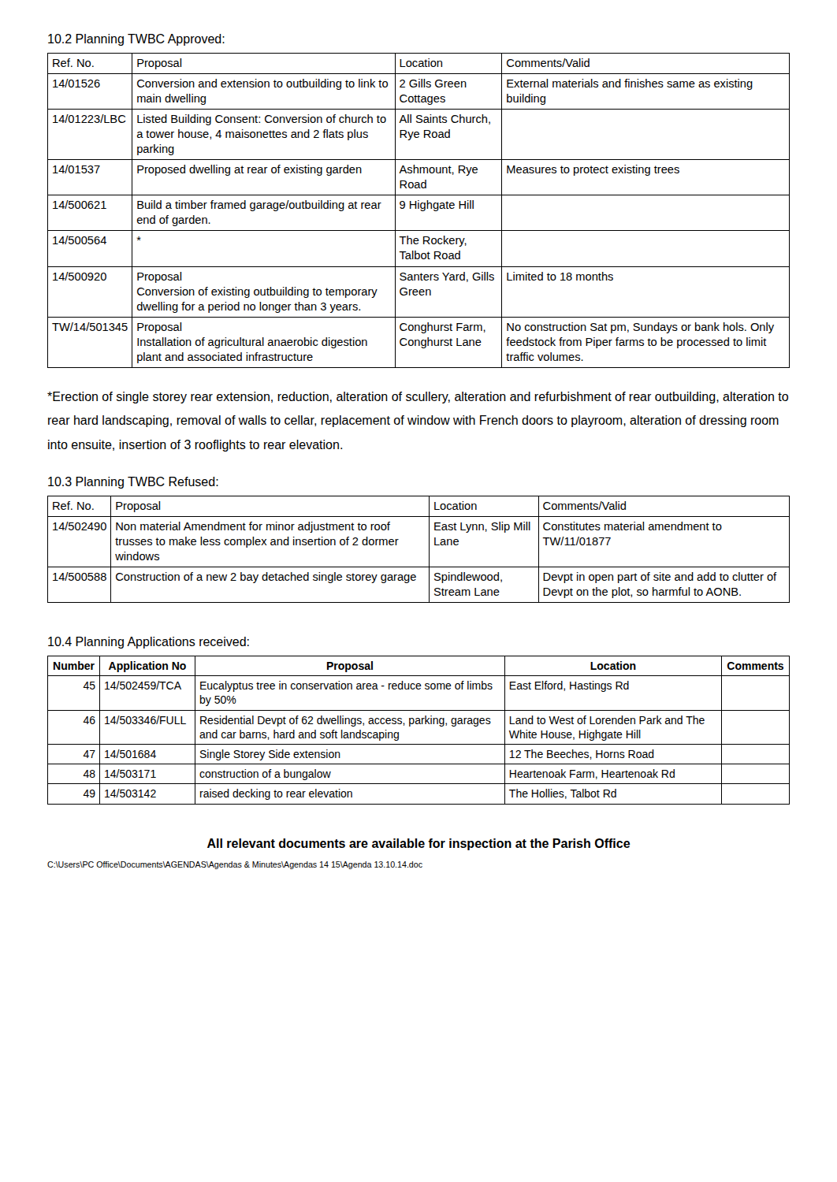10.2 Planning TWBC Approved:
| Ref. No. | Proposal | Location | Comments/Valid |
| --- | --- | --- | --- |
| 14/01526 | Conversion and extension to outbuilding to link to main dwelling | 2 Gills Green Cottages | External materials and finishes same as existing building |
| 14/01223/LBC | Listed Building Consent: Conversion of church to a tower house, 4 maisonettes and 2 flats plus parking | All Saints Church, Rye Road | |
| 14/01537 | Proposed dwelling at rear of existing garden | Ashmount, Rye Road | Measures to protect existing trees |
| 14/500621 | Build a timber framed garage/outbuilding at rear end of garden. | 9 Highgate Hill | |
| 14/500564 | * | The Rockery, Talbot Road | |
| 14/500920 | Proposal Conversion of existing outbuilding to temporary dwelling for a period no longer than 3 years. | Santers Yard, Gills Green | Limited to 18 months |
| TW/14/501345 | Proposal Installation of agricultural anaerobic digestion plant and associated infrastructure | Conghurst Farm, Conghurst Lane | No construction Sat pm, Sundays or bank hols. Only feedstock from Piper farms to be processed to limit traffic volumes. |
*Erection of single storey rear extension, reduction, alteration of scullery, alteration and refurbishment of rear outbuilding, alteration to rear hard landscaping, removal of walls to cellar, replacement of window with French doors to playroom, alteration of dressing room into ensuite, insertion of 3 rooflights to rear elevation.
10.3 Planning TWBC Refused:
| Ref. No. | Proposal | Location | Comments/Valid |
| --- | --- | --- | --- |
| 14/502490 | Non material Amendment for minor adjustment to roof trusses to make less complex and insertion of 2 dormer windows | East Lynn, Slip Mill Lane | Constitutes material amendment to TW/11/01877 |
| 14/500588 | Construction of a new 2 bay detached single storey garage | Spindlewood, Stream Lane | Devpt in open part of site and add to clutter of Devpt on the plot, so harmful to AONB. |
10.4 Planning Applications received:
| Number | Application No | Proposal | Location | Comments |
| --- | --- | --- | --- | --- |
| 45 | 14/502459/TCA | Eucalyptus tree in conservation area - reduce some of limbs by 50% | East Elford, Hastings Rd | |
| 46 | 14/503346/FULL | Residential Devpt of 62 dwellings, access, parking, garages and car barns, hard and soft landscaping | Land to West of Lorenden Park and The White House, Highgate Hill | |
| 47 | 14/501684 | Single Storey Side extension | 12 The Beeches, Horns Road | |
| 48 | 14/503171 | construction of a bungalow | Heartenoak Farm, Heartenoak Rd | |
| 49 | 14/503142 | raised decking to rear elevation | The Hollies, Talbot Rd | |
All relevant documents are available for inspection at the Parish Office
C:\Users\PC Office\Documents\AGENDAS\Agendas & Minutes\Agendas 14 15\Agenda 13.10.14.doc